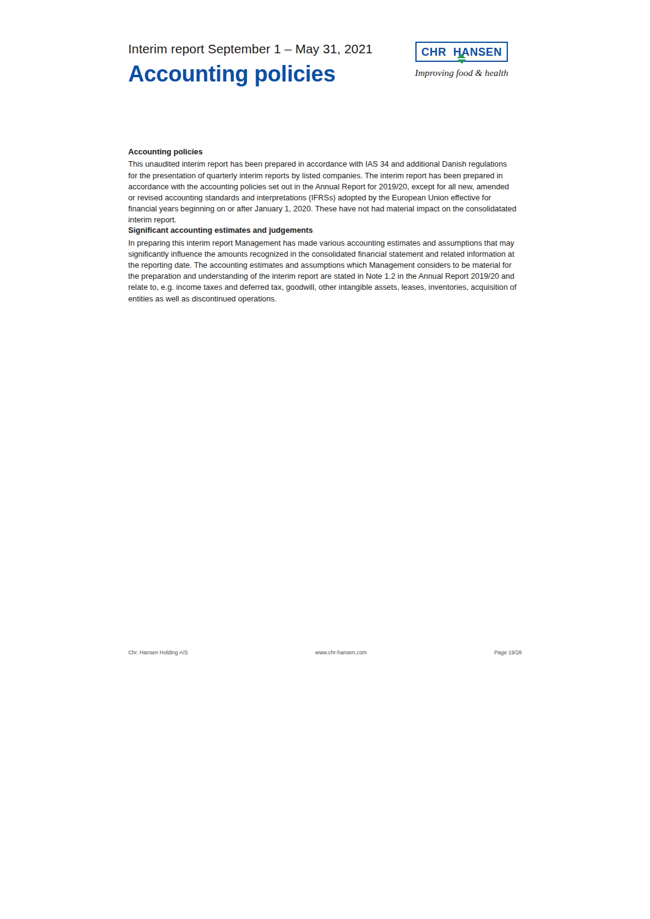CHR HANSEN
Improving food & health
Interim report September 1 – May 31, 2021
Accounting policies
Accounting policies
This unaudited interim report has been prepared in accordance with IAS 34 and additional Danish regulations for the presentation of quarterly interim reports by listed companies. The interim report has been prepared in accordance with the accounting policies set out in the Annual Report for 2019/20, except for all new, amended or revised accounting standards and interpretations (IFRSs) adopted by the European Union effective for financial years beginning on or after January 1, 2020. These have not had material impact on the consolidatated interim report.
Significant accounting estimates and judgements
In preparing this interim report Management has made various accounting estimates and assumptions that may significantly influence the amounts recognized in the consolidated financial statement and related information at the reporting date. The accounting estimates and assumptions which Management considers to be material for the preparation and understanding of the interim report are stated in Note 1.2 in the Annual Report 2019/20 and relate to, e.g. income taxes and deferred tax, goodwill, other intangible assets, leases, inventories, acquisition of entities as well as discontinued operations.
Chr. Hansen Holding A/S
www.chr-hansen.com
Page 19/28